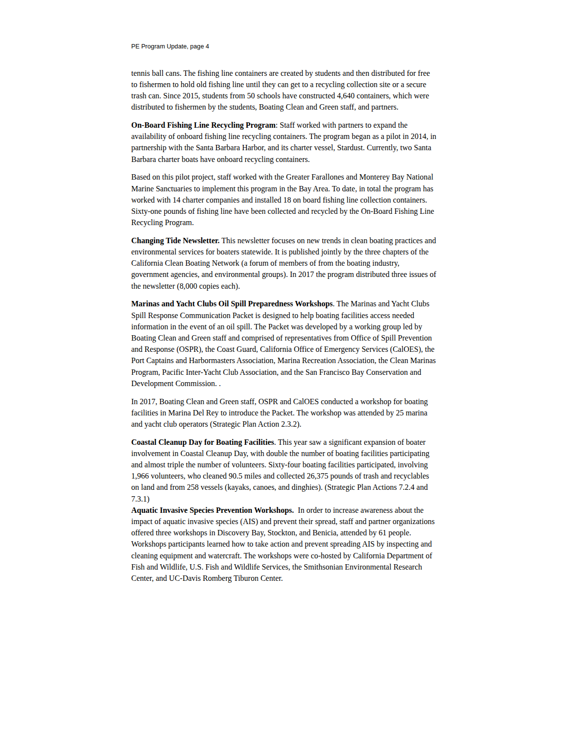PE Program Update, page 4
tennis ball cans. The fishing line containers are created by students and then distributed for free to fishermen to hold old fishing line until they can get to a recycling collection site or a secure trash can. Since 2015, students from 50 schools have constructed 4,640 containers, which were distributed to fishermen by the students, Boating Clean and Green staff, and partners.
On-Board Fishing Line Recycling Program: Staff worked with partners to expand the availability of onboard fishing line recycling containers. The program began as a pilot in 2014, in partnership with the Santa Barbara Harbor, and its charter vessel, Stardust. Currently, two Santa Barbara charter boats have onboard recycling containers.
Based on this pilot project, staff worked with the Greater Farallones and Monterey Bay National Marine Sanctuaries to implement this program in the Bay Area. To date, in total the program has worked with 14 charter companies and installed 18 on board fishing line collection containers. Sixty-one pounds of fishing line have been collected and recycled by the On-Board Fishing Line Recycling Program.
Changing Tide Newsletter. This newsletter focuses on new trends in clean boating practices and environmental services for boaters statewide. It is published jointly by the three chapters of the California Clean Boating Network (a forum of members of from the boating industry, government agencies, and environmental groups). In 2017 the program distributed three issues of the newsletter (8,000 copies each).
Marinas and Yacht Clubs Oil Spill Preparedness Workshops. The Marinas and Yacht Clubs Spill Response Communication Packet is designed to help boating facilities access needed information in the event of an oil spill. The Packet was developed by a working group led by Boating Clean and Green staff and comprised of representatives from Office of Spill Prevention and Response (OSPR), the Coast Guard, California Office of Emergency Services (CalOES), the Port Captains and Harbormasters Association, Marina Recreation Association, the Clean Marinas Program, Pacific Inter-Yacht Club Association, and the San Francisco Bay Conservation and Development Commission. .
In 2017, Boating Clean and Green staff, OSPR and CalOES conducted a workshop for boating facilities in Marina Del Rey to introduce the Packet. The workshop was attended by 25 marina and yacht club operators (Strategic Plan Action 2.3.2).
Coastal Cleanup Day for Boating Facilities. This year saw a significant expansion of boater involvement in Coastal Cleanup Day, with double the number of boating facilities participating and almost triple the number of volunteers. Sixty-four boating facilities participated, involving 1,966 volunteers, who cleaned 90.5 miles and collected 26,375 pounds of trash and recyclables on land and from 258 vessels (kayaks, canoes, and dinghies). (Strategic Plan Actions 7.2.4 and 7.3.1)
Aquatic Invasive Species Prevention Workshops. In order to increase awareness about the impact of aquatic invasive species (AIS) and prevent their spread, staff and partner organizations offered three workshops in Discovery Bay, Stockton, and Benicia, attended by 61 people. Workshops participants learned how to take action and prevent spreading AIS by inspecting and cleaning equipment and watercraft. The workshops were co-hosted by California Department of Fish and Wildlife, U.S. Fish and Wildlife Services, the Smithsonian Environmental Research Center, and UC-Davis Romberg Tiburon Center.